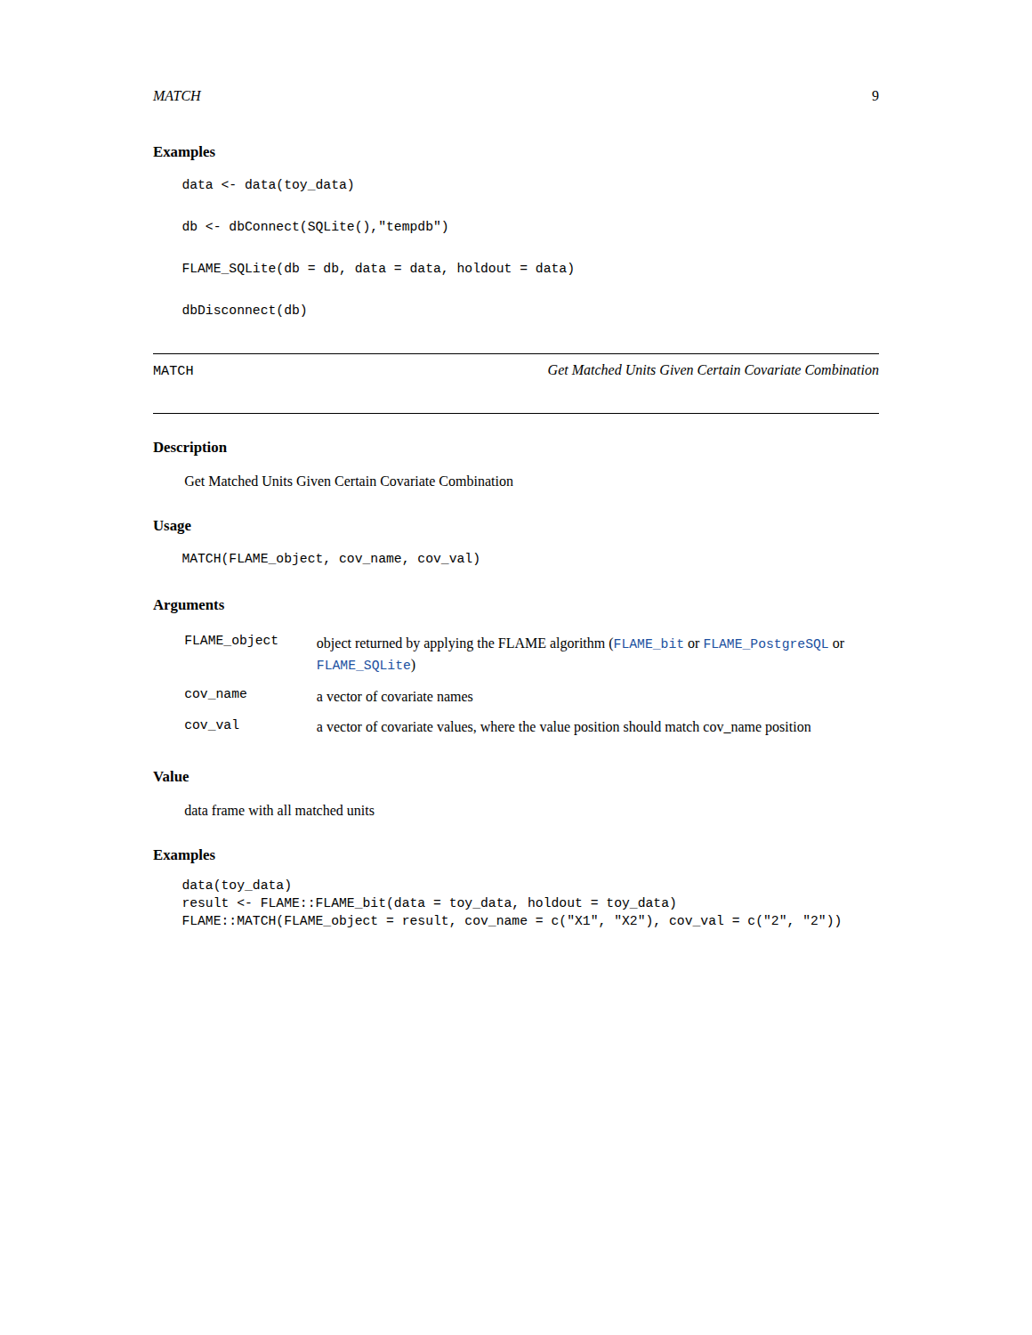MATCH 9
Examples
data <- data(toy_data)

db <- dbConnect(SQLite(),"tempdb")

FLAME_SQLite(db = db, data = data, holdout = data)

dbDisconnect(db)
MATCH Get Matched Units Given Certain Covariate Combination
Description
Get Matched Units Given Certain Covariate Combination
Usage
MATCH(FLAME_object, cov_name, cov_val)
Arguments
| FLAME_object | object returned by applying the FLAME algorithm ( FLAME_bit or FLAME_PostgreSQL or FLAME_SQLite ) |
| cov_name | a vector of covariate names |
| cov_val | a vector of covariate values, where the value position should match cov_name position |
Value
data frame with all matched units
Examples
data(toy_data)
result <- FLAME::FLAME_bit(data = toy_data, holdout = toy_data)
FLAME::MATCH(FLAME_object = result, cov_name = c("X1", "X2"), cov_val = c("2", "2"))